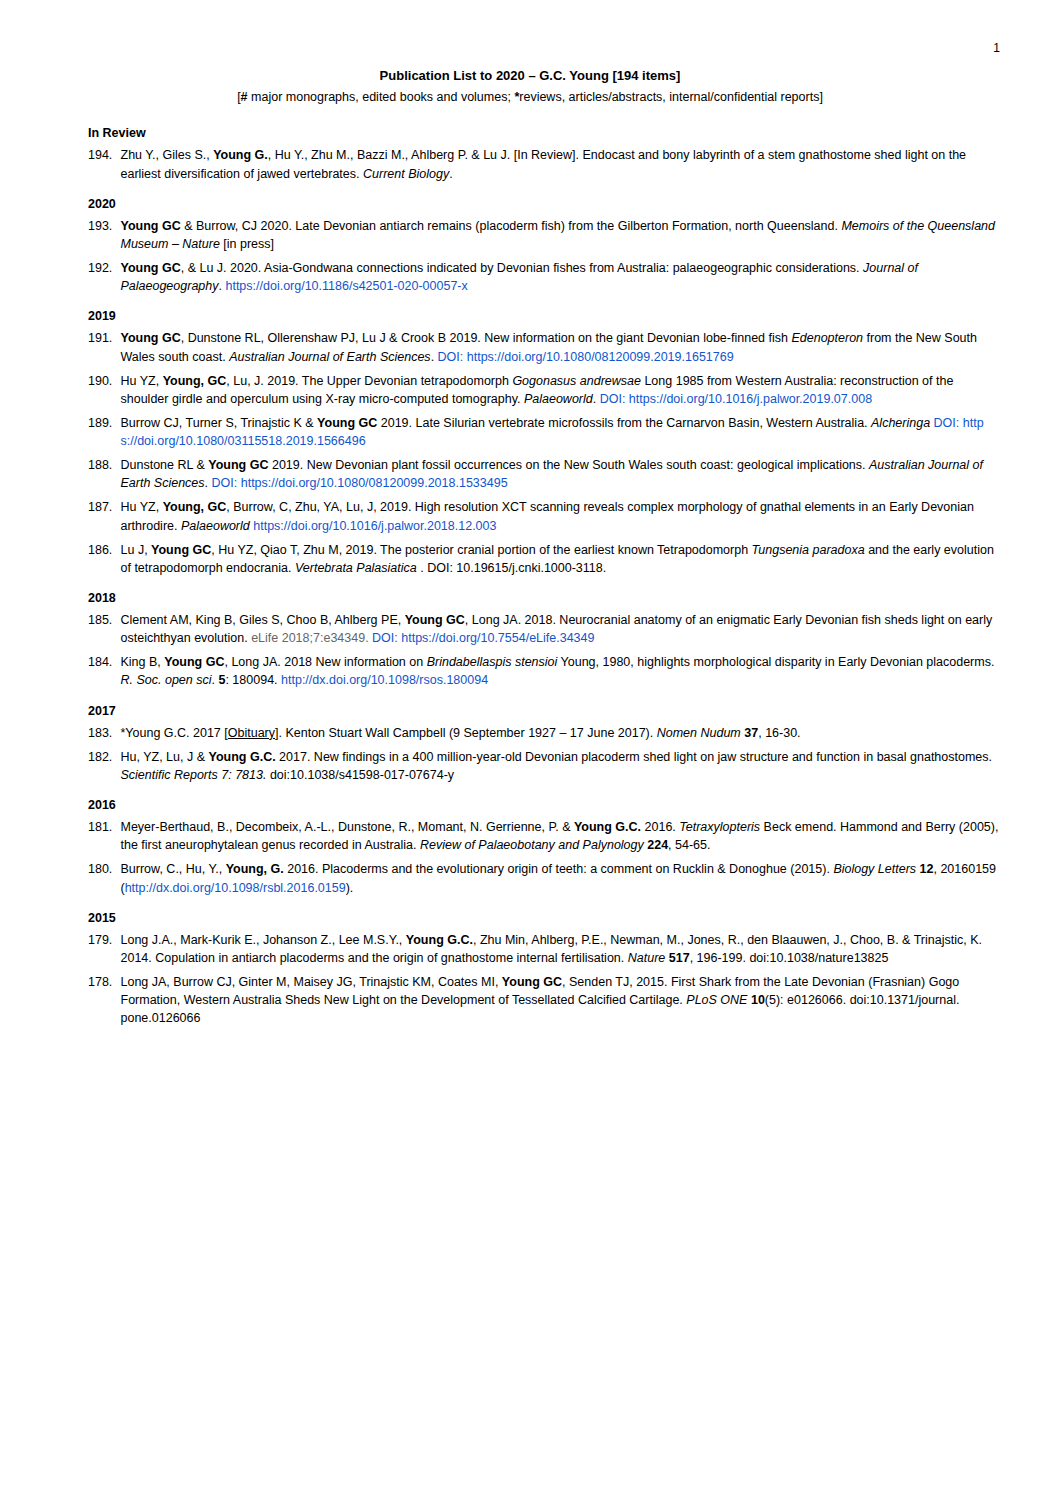1
Publication List to 2020 – G.C. Young [194 items]
[# major monographs, edited books and volumes; *reviews, articles/abstracts, internal/confidential reports]
In Review
194. Zhu Y., Giles S., Young G., Hu Y., Zhu M., Bazzi M., Ahlberg P. & Lu J. [In Review]. Endocast and bony labyrinth of a stem gnathostome shed light on the earliest diversification of jawed vertebrates. Current Biology.
2020
193. Young GC & Burrow, CJ 2020. Late Devonian antiarch remains (placoderm fish) from the Gilberton Formation, north Queensland. Memoirs of the Queensland Museum – Nature [in press]
192. Young GC, & Lu J. 2020. Asia-Gondwana connections indicated by Devonian fishes from Australia: palaeogeographic considerations. Journal of Palaeogeography. https://doi.org/10.1186/s42501-020-00057-x
2019
191. Young GC, Dunstone RL, Ollerenshaw PJ, Lu J & Crook B 2019. New information on the giant Devonian lobe-finned fish Edenopteron from the New South Wales south coast. Australian Journal of Earth Sciences. DOI: https://doi.org/10.1080/08120099.2019.1651769
190. Hu YZ, Young, GC, Lu, J. 2019. The Upper Devonian tetrapodomorph Gogonasus andrewsae Long 1985 from Western Australia: reconstruction of the shoulder girdle and operculum using X-ray micro-computed tomography. Palaeoworld. DOI: https://doi.org/10.1016/j.palwor.2019.07.008
189. Burrow CJ, Turner S, Trinajstic K & Young GC 2019. Late Silurian vertebrate microfossils from the Carnarvon Basin, Western Australia. Alcheringa DOI: https://doi.org/10.1080/03115518.2019.1566496
188. Dunstone RL & Young GC 2019. New Devonian plant fossil occurrences on the New South Wales south coast: geological implications. Australian Journal of Earth Sciences. DOI: https://doi.org/10.1080/08120099.2018.1533495
187. Hu YZ, Young, GC, Burrow, C, Zhu, YA, Lu, J, 2019. High resolution XCT scanning reveals complex morphology of gnathal elements in an Early Devonian arthrodire. Palaeoworld https://doi.org/10.1016/j.palwor.2018.12.003
186. Lu J, Young GC, Hu YZ, Qiao T, Zhu M, 2019. The posterior cranial portion of the earliest known Tetrapodomorph Tungsenia paradoxa and the early evolution of tetrapodomorph endocrania. Vertebrata Palasiatica . DOI: 10.19615/j.cnki.1000-3118.
2018
185. Clement AM, King B, Giles S, Choo B, Ahlberg PE, Young GC, Long JA. 2018. Neurocranial anatomy of an enigmatic Early Devonian fish sheds light on early osteichthyan evolution. eLife 2018;7:e34349. DOI: https://doi.org/10.7554/eLife.34349
184. King B, Young GC, Long JA. 2018 New information on Brindabellaspis stensioi Young, 1980, highlights morphological disparity in Early Devonian placoderms. R. Soc. open sci. 5: 180094. http://dx.doi.org/10.1098/rsos.180094
2017
183.*Young G.C. 2017 [Obituary]. Kenton Stuart Wall Campbell (9 September 1927 – 17 June 2017). Nomen Nudum 37, 16-30.
182. Hu, YZ, Lu, J & Young G.C. 2017. New findings in a 400 million-year-old Devonian placoderm shed light on jaw structure and function in basal gnathostomes. Scientific Reports 7: 7813. doi:10.1038/s41598-017-07674-y
2016
181. Meyer-Berthaud, B., Decombeix, A.-L., Dunstone, R., Momant, N. Gerrienne, P. & Young G.C. 2016. Tetraxylopteris Beck emend. Hammond and Berry (2005), the first aneurophytalean genus recorded in Australia. Review of Palaeobotany and Palynology 224, 54-65.
180. Burrow, C., Hu, Y., Young, G. 2016. Placoderms and the evolutionary origin of teeth: a comment on Rucklin & Donoghue (2015). Biology Letters 12, 20160159 (http://dx.doi.org/10.1098/rsbl.2016.0159).
2015
179. Long J.A., Mark-Kurik E., Johanson Z., Lee M.S.Y., Young G.C., Zhu Min, Ahlberg, P.E., Newman, M., Jones, R., den Blaauwen, J., Choo, B. & Trinajstic, K. 2014. Copulation in antiarch placoderms and the origin of gnathostome internal fertilisation. Nature 517, 196-199. doi:10.1038/nature13825
178. Long JA, Burrow CJ, Ginter M, Maisey JG, Trinajstic KM, Coates MI, Young GC, Senden TJ, 2015. First Shark from the Late Devonian (Frasnian) Gogo Formation, Western Australia Sheds New Light on the Development of Tessellated Calcified Cartilage. PLoS ONE 10(5): e0126066. doi:10.1371/journal. pone.0126066